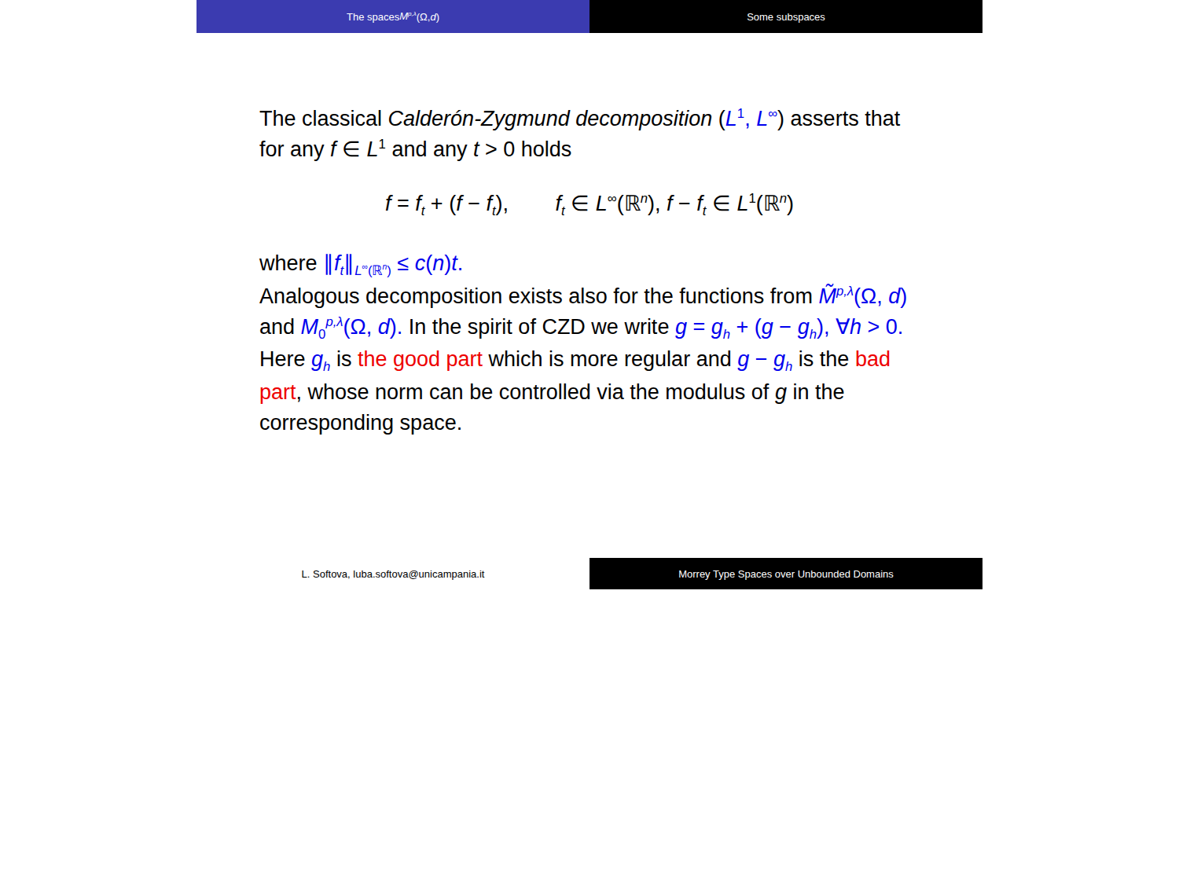The spaces Mp,λ(Ω, d)
Some subspaces
The classical Calderón-Zygmund decomposition (L1, L∞) asserts that for any f ∈ L1 and any t > 0 holds
f = ft + (f − ft), ft ∈ L∞(ℝn), f − ft ∈ L1(ℝn)
where ∥ft∥L∞(ℝn) ≤ c(n)t.
Analogous decomposition exists also for the functions from M̃p,λ(Ω, d) and M0p,λ(Ω, d). In the spirit of CZD we write g = gh + (g − gh), ∀h > 0. Here gh is the good part which is more regular and g − gh is the bad part, whose norm can be controlled via the modulus of g in the corresponding space.
L. Softova, luba.softova@unicampania.it
Morrey Type Spaces over Unbounded Domains